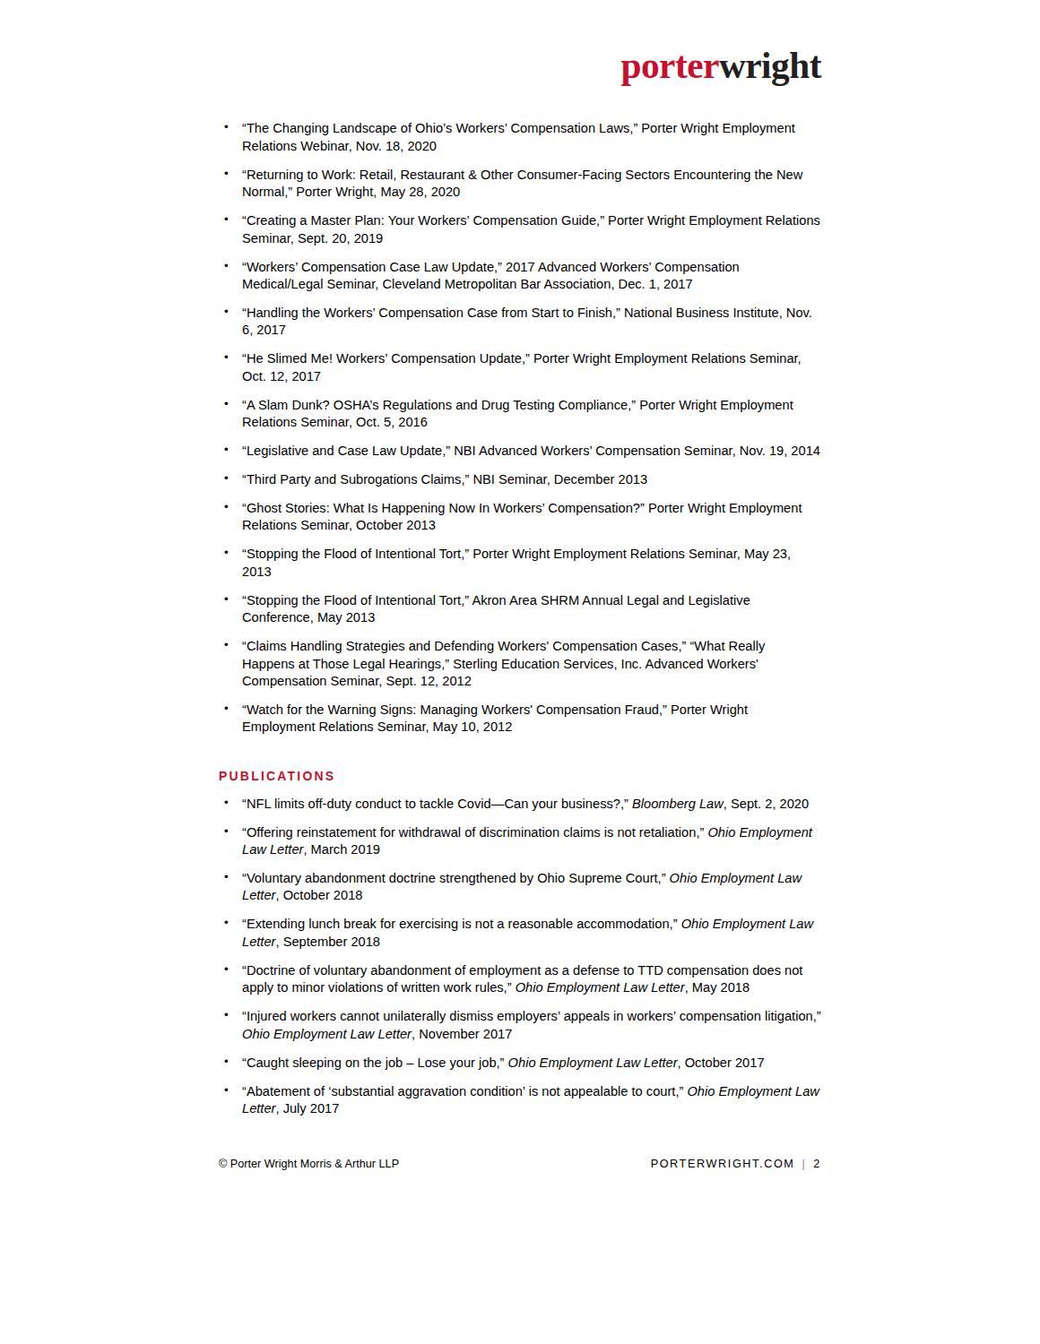porter wright
“The Changing Landscape of Ohio’s Workers’ Compensation Laws,” Porter Wright Employment Relations Webinar, Nov. 18, 2020
“Returning to Work: Retail, Restaurant & Other Consumer-Facing Sectors Encountering the New Normal,” Porter Wright, May 28, 2020
“Creating a Master Plan: Your Workers’ Compensation Guide,” Porter Wright Employment Relations Seminar, Sept. 20, 2019
“Workers’ Compensation Case Law Update,” 2017 Advanced Workers’ Compensation Medical/Legal Seminar, Cleveland Metropolitan Bar Association, Dec. 1, 2017
“Handling the Workers’ Compensation Case from Start to Finish,” National Business Institute, Nov. 6, 2017
“He Slimed Me! Workers’ Compensation Update,” Porter Wright Employment Relations Seminar, Oct. 12, 2017
“A Slam Dunk? OSHA’s Regulations and Drug Testing Compliance,” Porter Wright Employment Relations Seminar, Oct. 5, 2016
“Legislative and Case Law Update,” NBI Advanced Workers’ Compensation Seminar, Nov. 19, 2014
“Third Party and Subrogations Claims,” NBI Seminar, December 2013
“Ghost Stories: What Is Happening Now In Workers’ Compensation?” Porter Wright Employment Relations Seminar, October 2013
“Stopping the Flood of Intentional Tort,” Porter Wright Employment Relations Seminar, May 23, 2013
“Stopping the Flood of Intentional Tort,” Akron Area SHRM Annual Legal and Legislative Conference, May 2013
“Claims Handling Strategies and Defending Workers' Compensation Cases,” “What Really Happens at Those Legal Hearings,” Sterling Education Services, Inc. Advanced Workers' Compensation Seminar, Sept. 12, 2012
“Watch for the Warning Signs: Managing Workers' Compensation Fraud,” Porter Wright Employment Relations Seminar, May 10, 2012
Publications
“NFL limits off-duty conduct to tackle Covid—Can your business?,” Bloomberg Law, Sept. 2, 2020
“Offering reinstatement for withdrawal of discrimination claims is not retaliation,” Ohio Employment Law Letter, March 2019
“Voluntary abandonment doctrine strengthened by Ohio Supreme Court,” Ohio Employment Law Letter, October 2018
“Extending lunch break for exercising is not a reasonable accommodation,” Ohio Employment Law Letter, September 2018
“Doctrine of voluntary abandonment of employment as a defense to TTD compensation does not apply to minor violations of written work rules,” Ohio Employment Law Letter, May 2018
“Injured workers cannot unilaterally dismiss employers’ appeals in workers’ compensation litigation,” Ohio Employment Law Letter, November 2017
“Caught sleeping on the job – Lose your job,” Ohio Employment Law Letter, October 2017
“Abatement of ‘substantial aggravation condition’ is not appealable to court,” Ohio Employment Law Letter, July 2017
© Porter Wright Morris & Arthur LLP
PORTERWRIGHT.COM|2